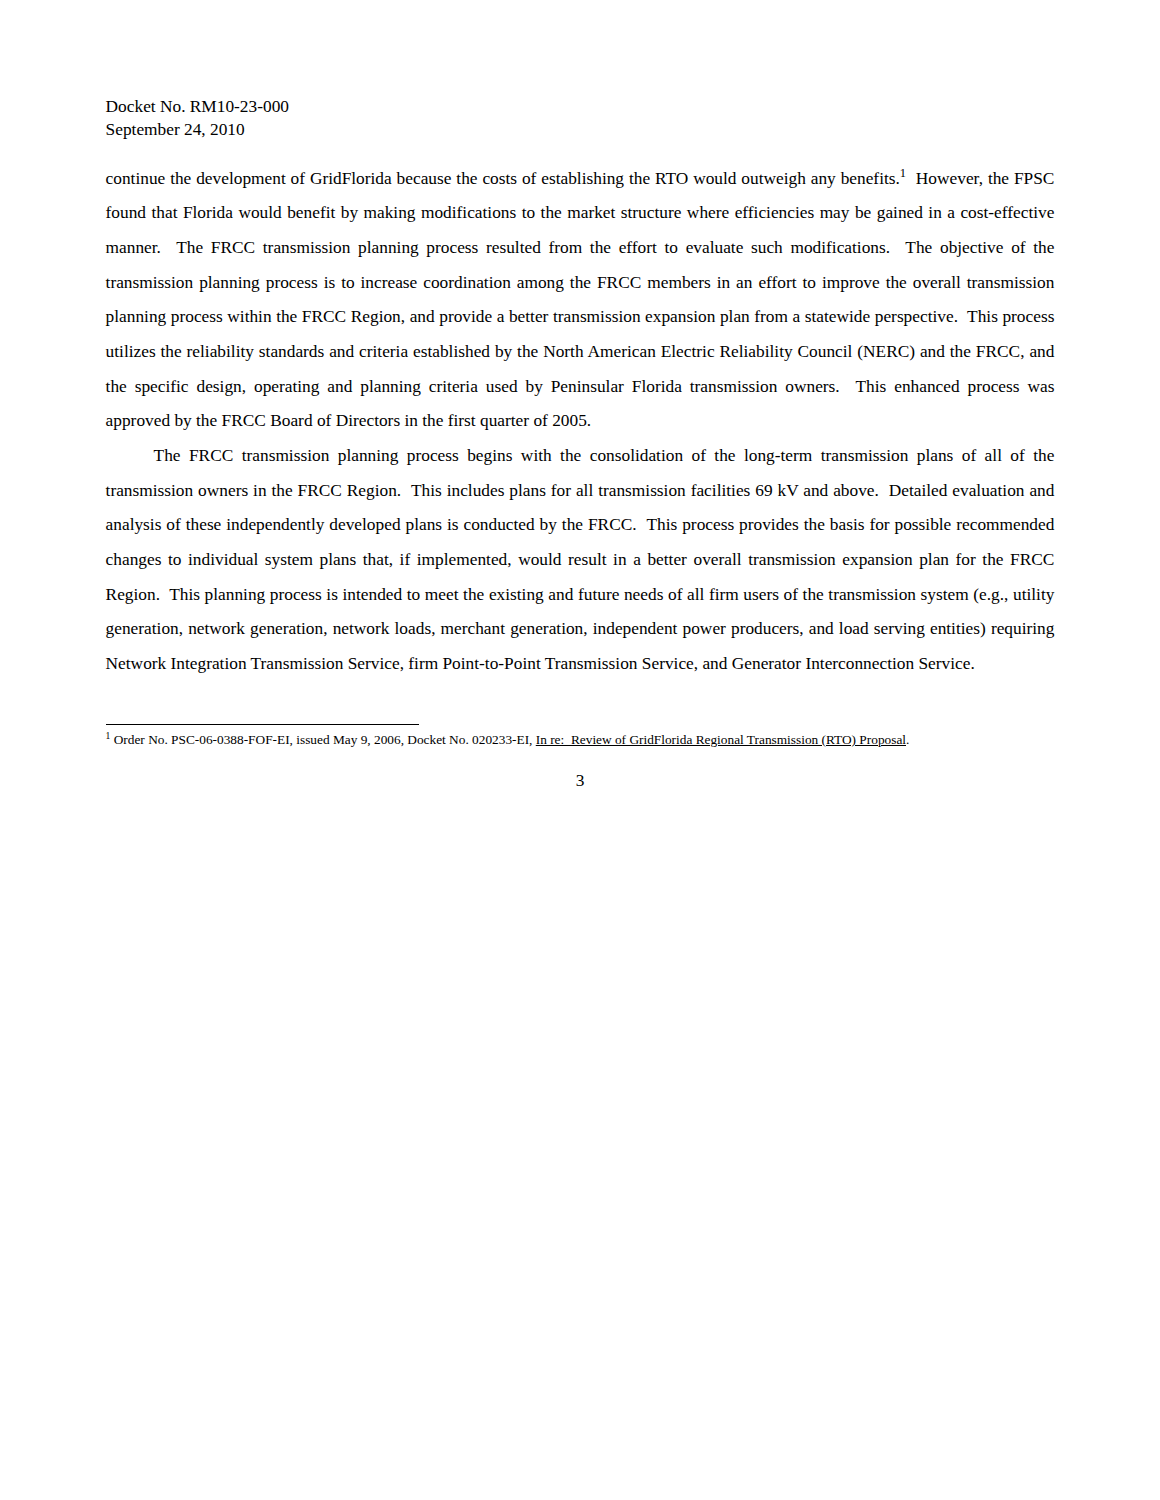Docket No. RM10-23-000
September 24, 2010
continue the development of GridFlorida because the costs of establishing the RTO would outweigh any benefits.1 However, the FPSC found that Florida would benefit by making modifications to the market structure where efficiencies may be gained in a cost-effective manner. The FRCC transmission planning process resulted from the effort to evaluate such modifications. The objective of the transmission planning process is to increase coordination among the FRCC members in an effort to improve the overall transmission planning process within the FRCC Region, and provide a better transmission expansion plan from a statewide perspective. This process utilizes the reliability standards and criteria established by the North American Electric Reliability Council (NERC) and the FRCC, and the specific design, operating and planning criteria used by Peninsular Florida transmission owners. This enhanced process was approved by the FRCC Board of Directors in the first quarter of 2005.
The FRCC transmission planning process begins with the consolidation of the long-term transmission plans of all of the transmission owners in the FRCC Region. This includes plans for all transmission facilities 69 kV and above. Detailed evaluation and analysis of these independently developed plans is conducted by the FRCC. This process provides the basis for possible recommended changes to individual system plans that, if implemented, would result in a better overall transmission expansion plan for the FRCC Region. This planning process is intended to meet the existing and future needs of all firm users of the transmission system (e.g., utility generation, network generation, network loads, merchant generation, independent power producers, and load serving entities) requiring Network Integration Transmission Service, firm Point-to-Point Transmission Service, and Generator Interconnection Service.
1 Order No. PSC-06-0388-FOF-EI, issued May 9, 2006, Docket No. 020233-EI, In re: Review of GridFlorida Regional Transmission (RTO) Proposal.
3